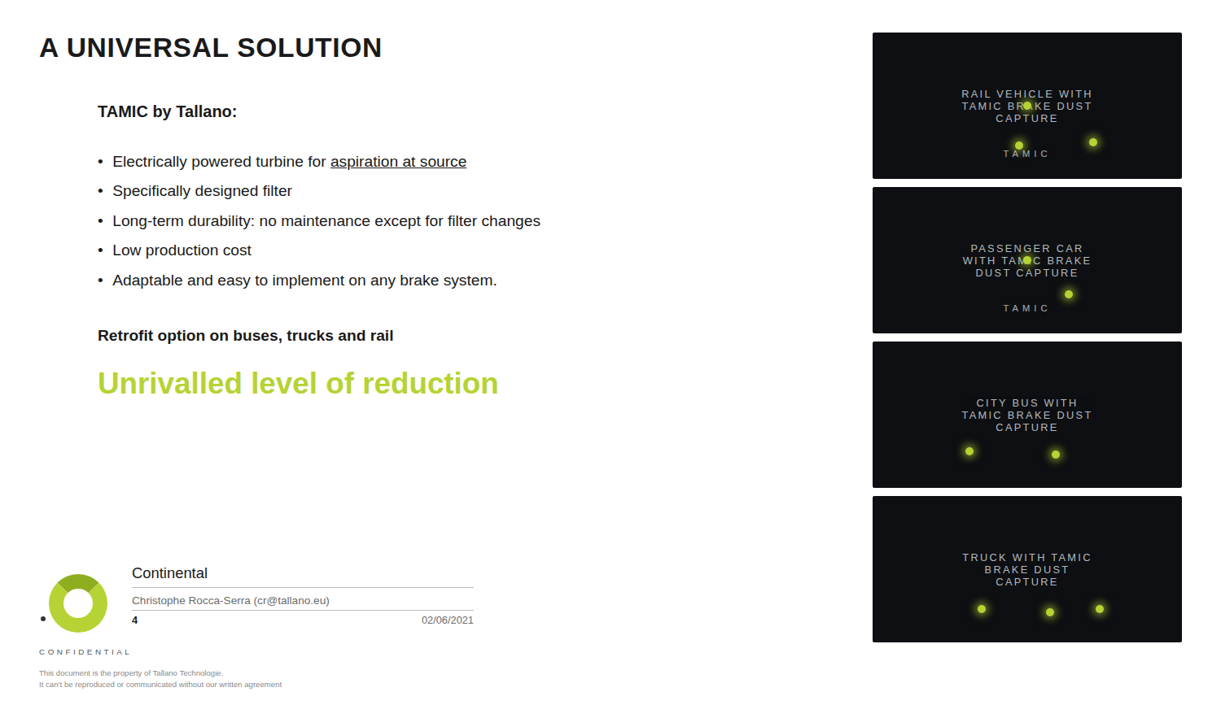A Universal Solution
TAMIC by Tallano:
Electrically powered turbine for aspiration at source
Specifically designed filter
Long-term durability: no maintenance except for filter changes
Low production cost
Adaptable and easy to implement on any brake system.
Retrofit option on buses, trucks and rail
Unrivalled level of reduction
Continental
Christophe Rocca-Serra (cr@tallano.eu)
4 02/06/2021
CONFIDENTIAL
This document is the property of Tallano Technologie.
It can’t be reproduced or communicated without our written agreement
Rail vehicle with TAMIC brake dust capture
TAMIC
Passenger car with TAMIC brake dust capture
TAMIC
City bus with TAMIC brake dust capture
Truck with TAMIC brake dust capture